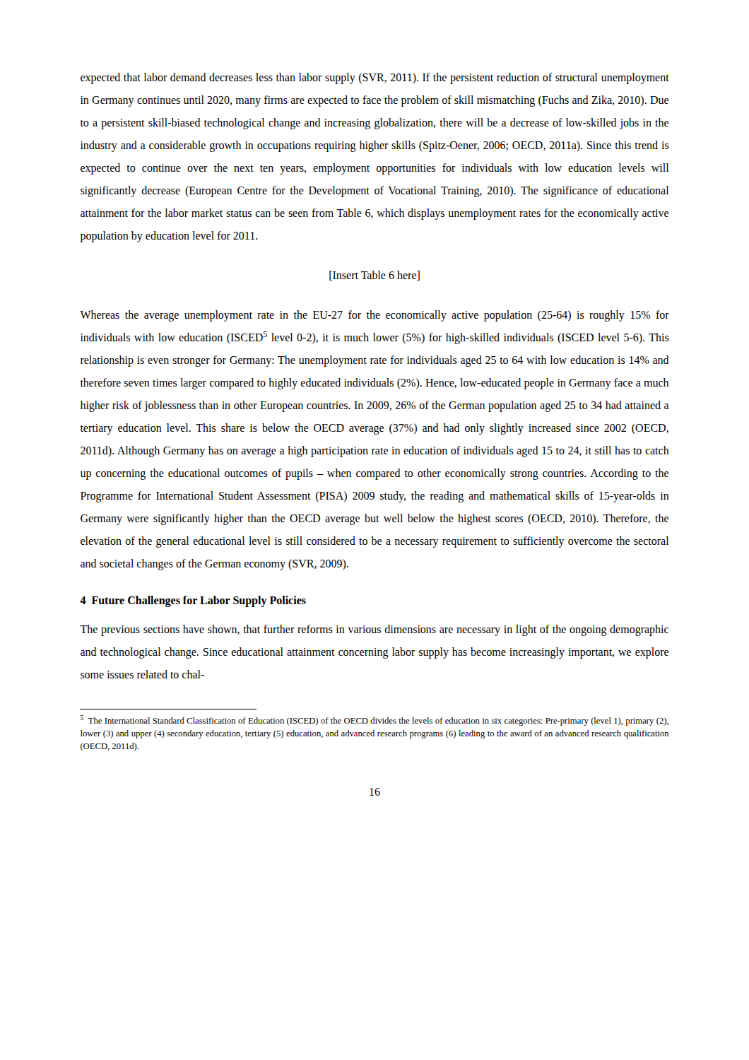expected that labor demand decreases less than labor supply (SVR, 2011). If the persistent reduction of structural unemployment in Germany continues until 2020, many firms are expected to face the problem of skill mismatching (Fuchs and Zika, 2010). Due to a persistent skill-biased technological change and increasing globalization, there will be a decrease of low-skilled jobs in the industry and a considerable growth in occupations requiring higher skills (Spitz-Oener, 2006; OECD, 2011a). Since this trend is expected to continue over the next ten years, employment opportunities for individuals with low education levels will significantly decrease (European Centre for the Development of Vocational Training, 2010). The significance of educational attainment for the labor market status can be seen from Table 6, which displays unemployment rates for the economically active population by education level for 2011.
[Insert Table 6 here]
Whereas the average unemployment rate in the EU-27 for the economically active population (25-64) is roughly 15% for individuals with low education (ISCED5 level 0-2), it is much lower (5%) for high-skilled individuals (ISCED level 5-6). This relationship is even stronger for Germany: The unemployment rate for individuals aged 25 to 64 with low education is 14% and therefore seven times larger compared to highly educated individuals (2%). Hence, low-educated people in Germany face a much higher risk of joblessness than in other European countries. In 2009, 26% of the German population aged 25 to 34 had attained a tertiary education level. This share is below the OECD average (37%) and had only slightly increased since 2002 (OECD, 2011d). Although Germany has on average a high participation rate in education of individuals aged 15 to 24, it still has to catch up concerning the educational outcomes of pupils – when compared to other economically strong countries. According to the Programme for International Student Assessment (PISA) 2009 study, the reading and mathematical skills of 15-year-olds in Germany were significantly higher than the OECD average but well below the highest scores (OECD, 2010). Therefore, the elevation of the general educational level is still considered to be a necessary requirement to sufficiently overcome the sectoral and societal changes of the German economy (SVR, 2009).
4 Future Challenges for Labor Supply Policies
The previous sections have shown, that further reforms in various dimensions are necessary in light of the ongoing demographic and technological change. Since educational attainment concerning labor supply has become increasingly important, we explore some issues related to chal-
5 The International Standard Classification of Education (ISCED) of the OECD divides the levels of education in six categories: Pre-primary (level 1), primary (2), lower (3) and upper (4) secondary education, tertiary (5) education, and advanced research programs (6) leading to the award of an advanced research qualification (OECD, 2011d).
16